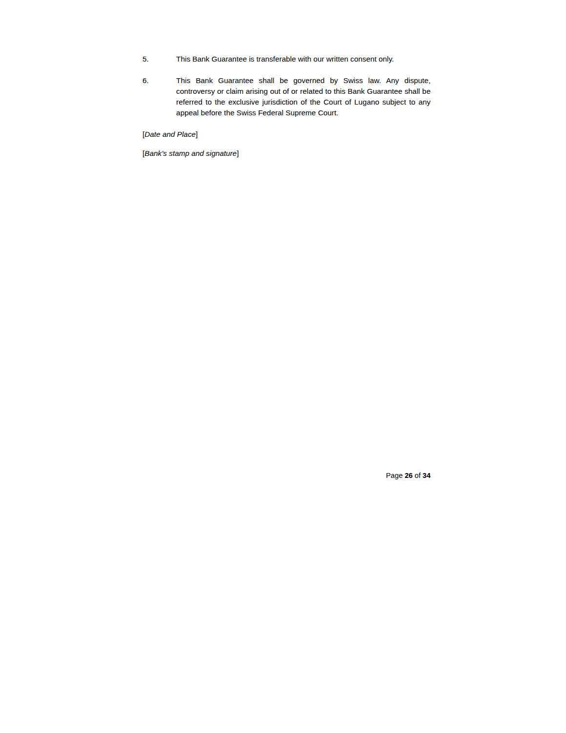5. This Bank Guarantee is transferable with our written consent only.
6. This Bank Guarantee shall be governed by Swiss law. Any dispute, controversy or claim arising out of or related to this Bank Guarantee shall be referred to the exclusive jurisdiction of the Court of Lugano subject to any appeal before the Swiss Federal Supreme Court.
[Date and Place]
[Bank’s stamp and signature]
Page 26 of 34